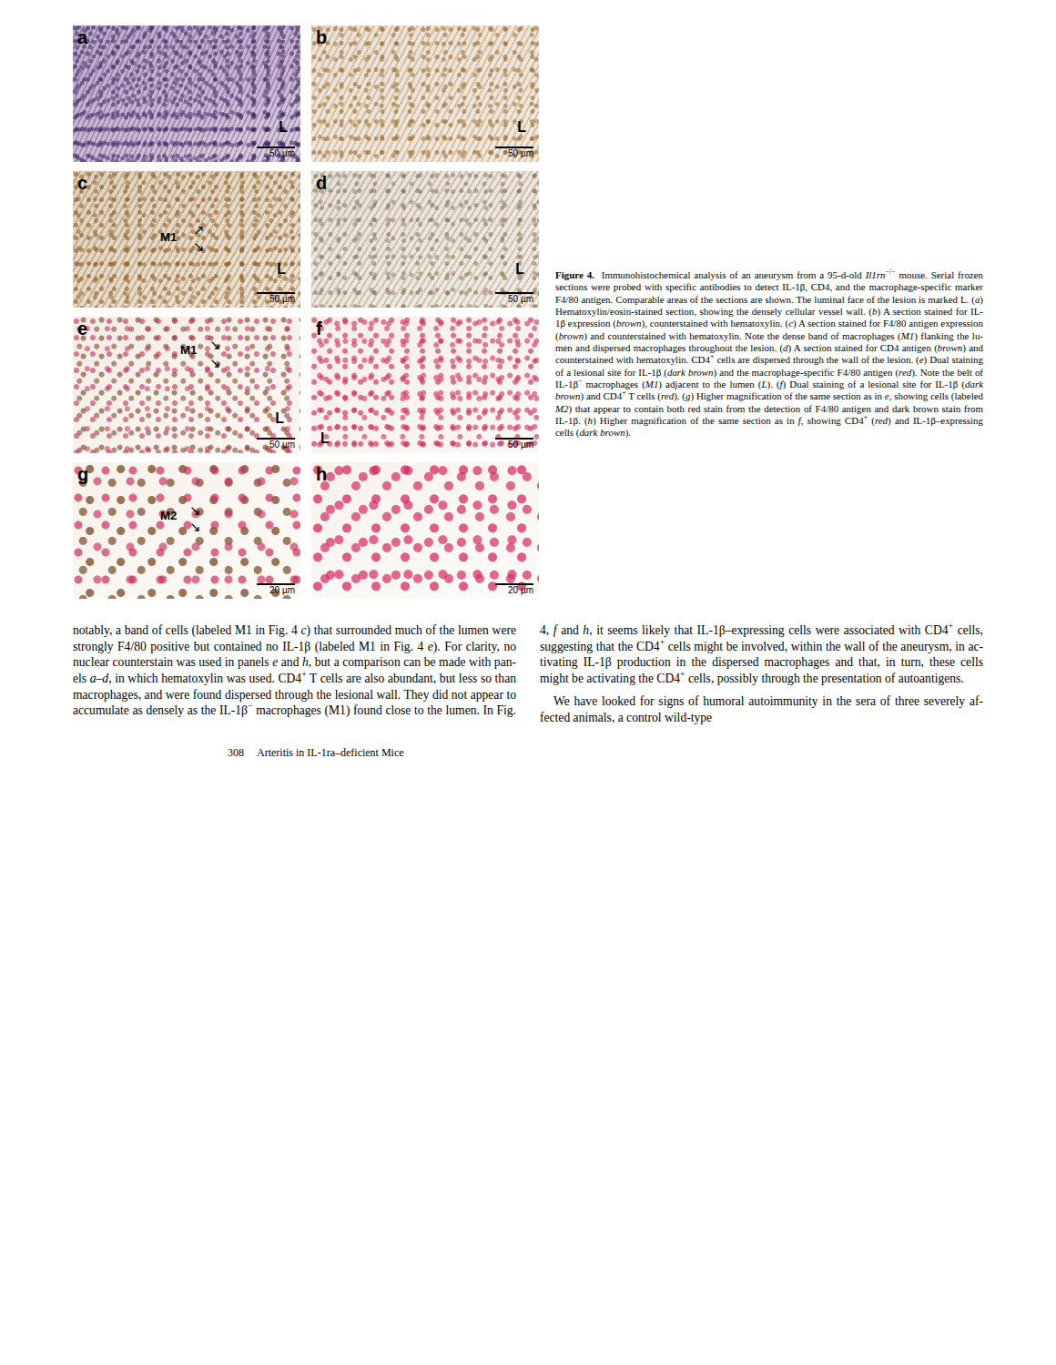a L 50 µm
b L 50 µm
c M1 ↗ ↘ L 50 µm
d L 50 µm
e M1 ↘ ↘ L 50 µm
f L 50 µm
g M2 ↘ ↘ 20 µm
h 20 µm
Figure 4. Immunohistochemical analysis of an aneurysm from a 95-d-old Il1rn−/− mouse. Serial frozen sections were probed with specific antibodies to detect IL-1β, CD4, and the macrophage-specific marker F4/80 antigen. Comparable areas of the sections are shown. The luminal face of the lesion is marked L. (a) Hematoxylin/eosin-stained section, showing the densely cellular vessel wall. (b) A section stained for IL-1β expression (brown), counterstained with hematoxylin. (c) A section stained for F4/80 antigen expression (brown) and counterstained with hematoxylin. Note the dense band of macrophages (M1) flanking the lumen and dispersed macrophages throughout the lesion. (d) A section stained for CD4 antigen (brown) and counterstained with hematoxylin. CD4+ cells are dispersed through the wall of the lesion. (e) Dual staining of a lesional site for IL-1β (dark brown) and the macrophage-specific F4/80 antigen (red). Note the belt of IL-1β− macrophages (M1) adjacent to the lumen (L). (f) Dual staining of a lesional site for IL-1β (dark brown) and CD4+ T cells (red). (g) Higher magnification of the same section as in e, showing cells (labeled M2) that appear to contain both red stain from the detection of F4/80 antigen and dark brown stain from IL-1β. (h) Higher magnification of the same section as in f, showing CD4+ (red) and IL-1β–expressing cells (dark brown).
notably, a band of cells (labeled M1 in Fig. 4 c) that surrounded much of the lumen were strongly F4/80 positive but contained no IL-1β (labeled M1 in Fig. 4 e). For clarity, no nuclear counterstain was used in panels e and h, but a comparison can be made with panels a–d, in which hematoxylin was used. CD4+ T cells are also abundant, but less so than macrophages, and were found dispersed through the lesional wall. They did not appear to accumulate as densely as the IL-1β− macrophages (M1) found close to the lumen. In Fig. 4, f and h, it seems likely that IL-1β–expressing cells were associated with CD4+ cells, suggesting that the CD4+ cells might be involved, within the wall of the aneurysm, in activating IL-1β production in the dispersed macrophages and that, in turn, these cells might be activating the CD4+ cells, possibly through the presentation of autoantigens.
We have looked for signs of humoral autoimmunity in the sera of three severely affected animals, a control wild-type
308 Arteritis in IL-1ra–deficient Mice